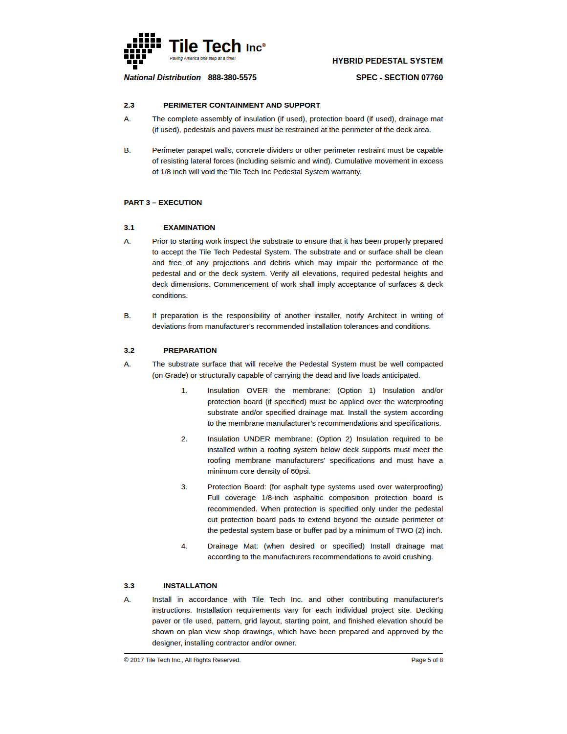Tile Tech Inc®
Paving America one step at a time!
HYBRID PEDESTAL SYSTEM
National Distribution 888-380-5575
SPEC - SECTION 07760
2.3 PERIMETER CONTAINMENT AND SUPPORT
A. The complete assembly of insulation (if used), protection board (if used), drainage mat (if used), pedestals and pavers must be restrained at the perimeter of the deck area.
B. Perimeter parapet walls, concrete dividers or other perimeter restraint must be capable of resisting lateral forces (including seismic and wind). Cumulative movement in excess of 1/8 inch will void the Tile Tech Inc Pedestal System warranty.
PART 3 – EXECUTION
3.1 EXAMINATION
A. Prior to starting work inspect the substrate to ensure that it has been properly prepared to accept the Tile Tech Pedestal System. The substrate and or surface shall be clean and free of any projections and debris which may impair the performance of the pedestal and or the deck system. Verify all elevations, required pedestal heights and deck dimensions. Commencement of work shall imply acceptance of surfaces & deck conditions.
B. If preparation is the responsibility of another installer, notify Architect in writing of deviations from manufacturer's recommended installation tolerances and conditions.
3.2 PREPARATION
A. The substrate surface that will receive the Pedestal System must be well compacted (on Grade) or structurally capable of carrying the dead and live loads anticipated.
1. Insulation OVER the membrane: (Option 1) Insulation and/or protection board (if specified) must be applied over the waterproofing substrate and/or specified drainage mat. Install the system according to the membrane manufacturer’s recommendations and specifications.
2. Insulation UNDER membrane: (Option 2) Insulation required to be installed within a roofing system below deck supports must meet the roofing membrane manufacturers’ specifications and must have a minimum core density of 60psi.
3. Protection Board: (for asphalt type systems used over waterproofing) Full coverage 1/8-inch asphaltic composition protection board is recommended. When protection is specified only under the pedestal cut protection board pads to extend beyond the outside perimeter of the pedestal system base or buffer pad by a minimum of TWO (2) inch.
4. Drainage Mat: (when desired or specified) Install drainage mat according to the manufacturers recommendations to avoid crushing.
3.3 INSTALLATION
A. Install in accordance with Tile Tech Inc. and other contributing manufacturer's instructions. Installation requirements vary for each individual project site. Decking paver or tile used, pattern, grid layout, starting point, and finished elevation should be shown on plan view shop drawings, which have been prepared and approved by the designer, installing contractor and/or owner.
© 2017 Tile Tech Inc., All Rights Reserved.
Page 5 of 8